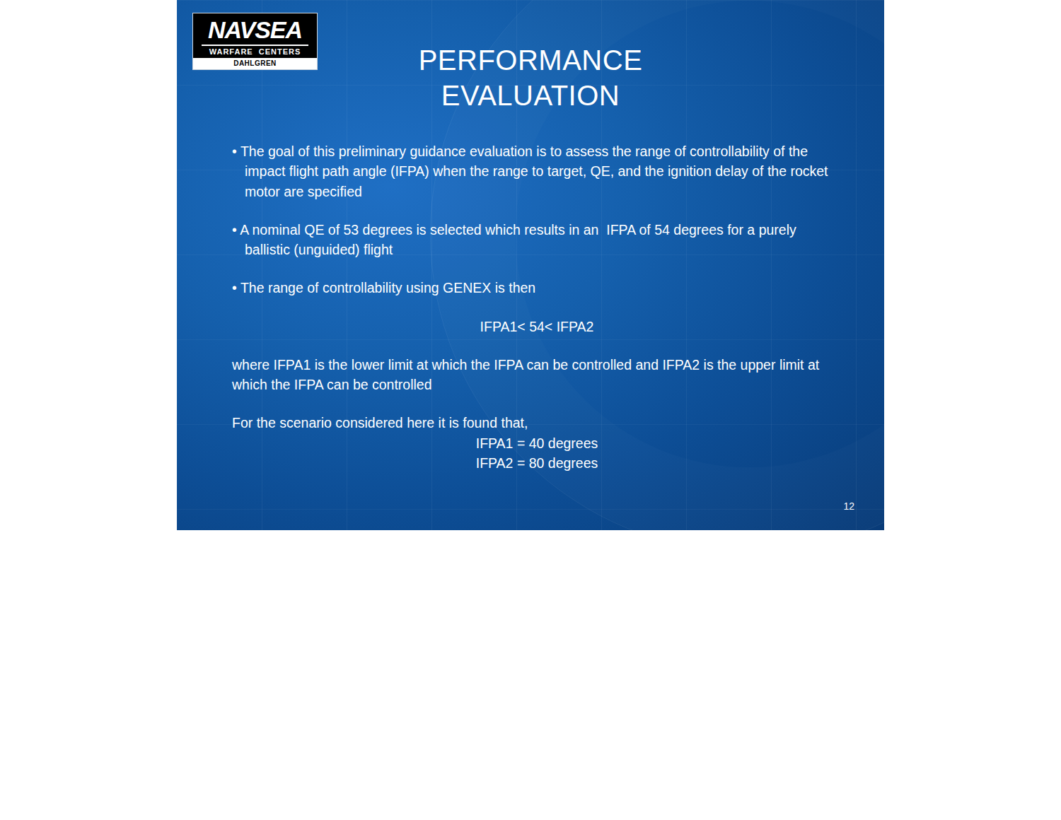NAVSEA
WARFARE CENTERS
DAHLGREN
PERFORMANCE
EVALUATION
• The goal of this preliminary guidance evaluation is to assess the range of controllability of the impact flight path angle (IFPA) when the range to target, QE, and the ignition delay of the rocket motor are specified
• A nominal QE of 53 degrees is selected which results in an IFPA of 54 degrees for a purely ballistic (unguided) flight
• The range of controllability using GENEX is then
IFPA1< 54< IFPA2
where IFPA1 is the lower limit at which the IFPA can be controlled and IFPA2 is the upper limit at which the IFPA can be controlled
For the scenario considered here it is found that,
IFPA1 = 40 degrees
IFPA2 = 80 degrees
12